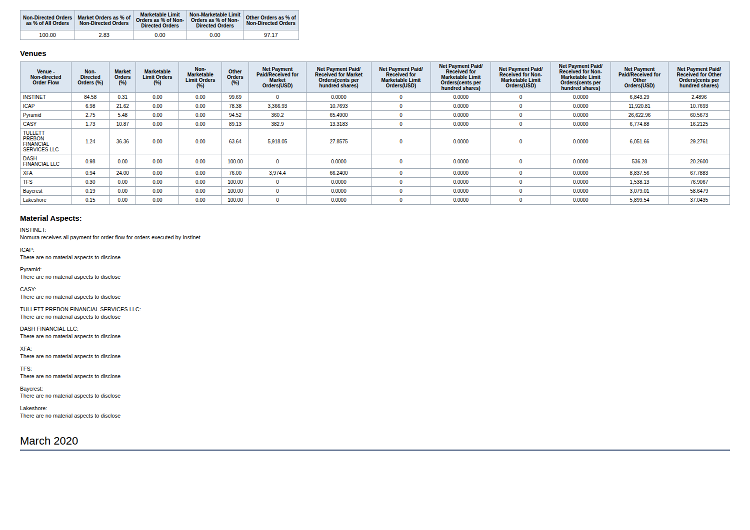| Non-Directed Orders as % of All Orders | Market Orders as % of Non-Directed Orders | Marketable Limit Orders as % of Non- Directed Orders | Non-Marketable Limit Orders as % of Non- Directed Orders | Other Orders as % of Non-Directed Orders |
| --- | --- | --- | --- | --- |
| 100.00 | 2.83 | 0.00 | 0.00 | 97.17 |
Venues
| Venue - Non-directed Order Flow | Non- Directed Orders (%) | Market Orders (%) | Marketable Limit Orders (%) | Non- Marketable Limit Orders (%) | Other Orders (%) | Net Payment Paid/Received for Market Orders(USD) | Net Payment Paid/ Received for Market Orders(cents per hundred shares) | Net Payment Paid/ Received for Marketable Limit Orders(USD) | Net Payment Paid/ Received for Marketable Limit Orders(cents per hundred shares) | Net Payment Paid/ Received for Non- Marketable Limit Orders(USD) | Net Payment Paid/ Received for Non- Marketable Limit Orders(cents per hundred shares) | Net Payment Paid/Received for Other Orders(USD) | Net Payment Paid/ Received for Other Orders(cents per hundred shares) |
| --- | --- | --- | --- | --- | --- | --- | --- | --- | --- | --- | --- | --- | --- |
| INSTINET | 84.58 | 0.31 | 0.00 | 0.00 | 99.69 | 0 | 0.0000 | 0 | 0.0000 | 0 | 0.0000 | 6,843.29 | 2.4896 |
| ICAP | 6.98 | 21.62 | 0.00 | 0.00 | 78.38 | 3,366.93 | 10.7693 | 0 | 0.0000 | 0 | 0.0000 | 11,920.81 | 10.7693 |
| Pyramid | 2.75 | 5.48 | 0.00 | 0.00 | 94.52 | 360.2 | 65.4900 | 0 | 0.0000 | 0 | 0.0000 | 26,622.96 | 60.5673 |
| CASY | 1.73 | 10.87 | 0.00 | 0.00 | 89.13 | 382.9 | 13.3183 | 0 | 0.0000 | 0 | 0.0000 | 6,774.88 | 16.2125 |
| TULLETT PREBON FINANCIAL SERVICES LLC | 1.24 | 36.36 | 0.00 | 0.00 | 63.64 | 5,918.05 | 27.8575 | 0 | 0.0000 | 0 | 0.0000 | 6,051.66 | 29.2761 |
| DASH FINANCIAL LLC | 0.98 | 0.00 | 0.00 | 0.00 | 100.00 | 0 | 0.0000 | 0 | 0.0000 | 0 | 0.0000 | 536.28 | 20.2600 |
| XFA | 0.94 | 24.00 | 0.00 | 0.00 | 76.00 | 3,974.4 | 66.2400 | 0 | 0.0000 | 0 | 0.0000 | 8,837.56 | 67.7883 |
| TFS | 0.30 | 0.00 | 0.00 | 0.00 | 100.00 | 0 | 0.0000 | 0 | 0.0000 | 0 | 0.0000 | 1,538.13 | 76.9067 |
| Baycrest | 0.19 | 0.00 | 0.00 | 0.00 | 100.00 | 0 | 0.0000 | 0 | 0.0000 | 0 | 0.0000 | 3,079.01 | 58.6479 |
| Lakeshore | 0.15 | 0.00 | 0.00 | 0.00 | 100.00 | 0 | 0.0000 | 0 | 0.0000 | 0 | 0.0000 | 5,899.54 | 37.0435 |
Material Aspects:
INSTINET:
Nomura receives all payment for order flow for orders executed by Instinet
ICAP:
There are no material aspects to disclose
Pyramid:
There are no material aspects to disclose
CASY:
There are no material aspects to disclose
TULLETT PREBON FINANCIAL SERVICES LLC:
There are no material aspects to disclose
DASH FINANCIAL LLC:
There are no material aspects to disclose
XFA:
There are no material aspects to disclose
TFS:
There are no material aspects to disclose
Baycrest:
There are no material aspects to disclose
Lakeshore:
There are no material aspects to disclose
March 2020